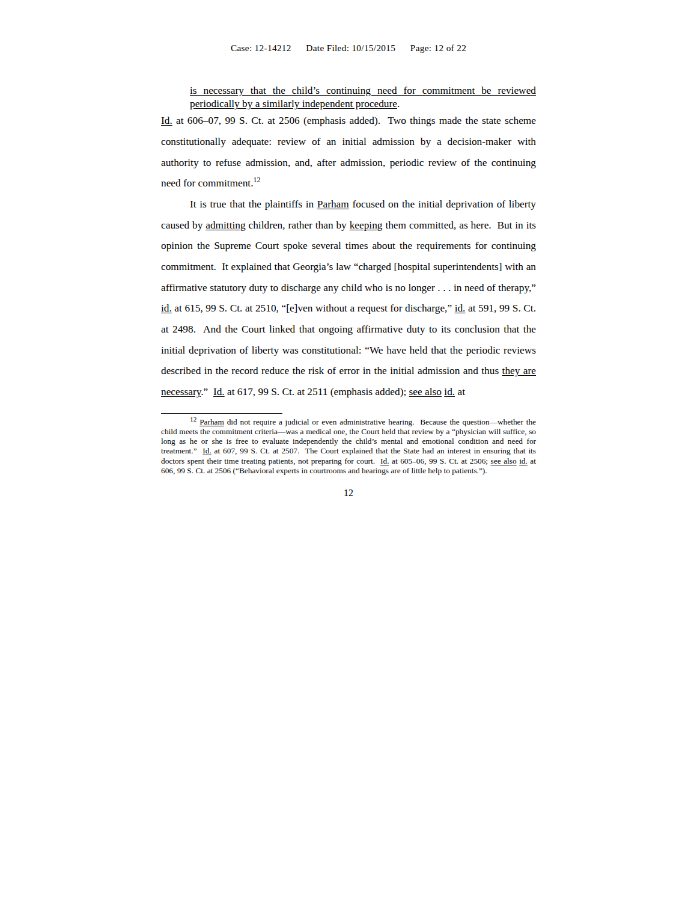Case: 12-14212 Date Filed: 10/15/2015 Page: 12 of 22
is necessary that the child’s continuing need for commitment be reviewed periodically by a similarly independent procedure.
Id. at 606–07, 99 S. Ct. at 2506 (emphasis added). Two things made the state scheme constitutionally adequate: review of an initial admission by a decision-maker with authority to refuse admission, and, after admission, periodic review of the continuing need for commitment.12
It is true that the plaintiffs in Parham focused on the initial deprivation of liberty caused by admitting children, rather than by keeping them committed, as here. But in its opinion the Supreme Court spoke several times about the requirements for continuing commitment. It explained that Georgia’s law “charged [hospital superintendents] with an affirmative statutory duty to discharge any child who is no longer . . . in need of therapy,” id. at 615, 99 S. Ct. at 2510, “[e]ven without a request for discharge,” id. at 591, 99 S. Ct. at 2498. And the Court linked that ongoing affirmative duty to its conclusion that the initial deprivation of liberty was constitutional: “We have held that the periodic reviews described in the record reduce the risk of error in the initial admission and thus they are necessary.” Id. at 617, 99 S. Ct. at 2511 (emphasis added); see also id. at
12 Parham did not require a judicial or even administrative hearing. Because the question—whether the child meets the commitment criteria—was a medical one, the Court held that review by a “physician will suffice, so long as he or she is free to evaluate independently the child’s mental and emotional condition and need for treatment.” Id. at 607, 99 S. Ct. at 2507. The Court explained that the State had an interest in ensuring that its doctors spent their time treating patients, not preparing for court. Id. at 605–06, 99 S. Ct. at 2506; see also id. at 606, 99 S. Ct. at 2506 (“Behavioral experts in courtrooms and hearings are of little help to patients.”).
12